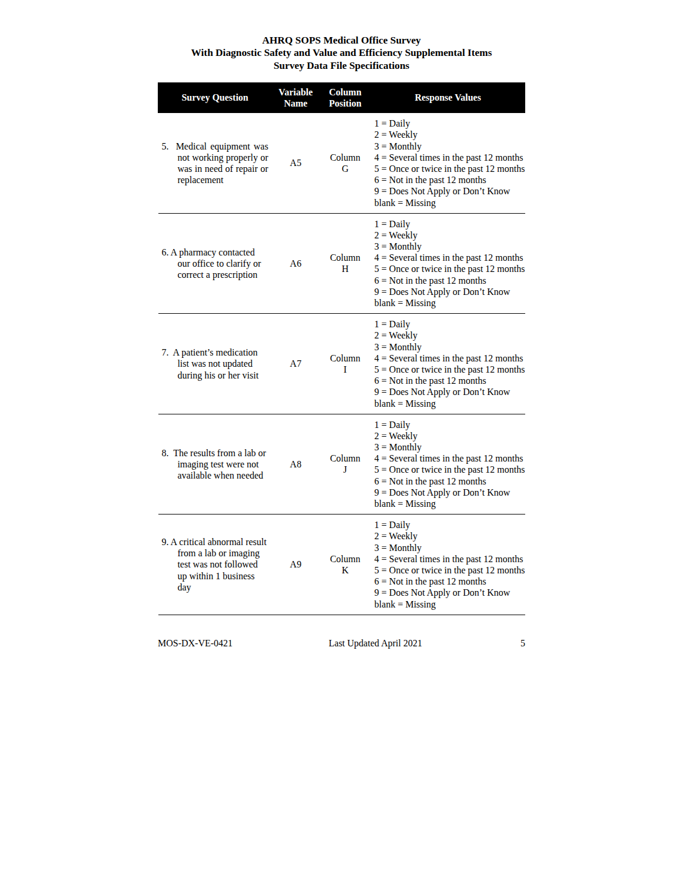AHRQ SOPS Medical Office Survey
With Diagnostic Safety and Value and Efficiency Supplemental Items
Survey Data File Specifications
| Survey Question | Variable Name | Column Position | Response Values |
| --- | --- | --- | --- |
| 5. Medical equipment was not working properly or was in need of repair or replacement | A5 | Column G | 1 = Daily 2 = Weekly 3 = Monthly 4 = Several times in the past 12 months 5 = Once or twice in the past 12 months 6 = Not in the past 12 months 9 = Does Not Apply or Don’t Know blank = Missing |
| 6. A pharmacy contacted our office to clarify or correct a prescription | A6 | Column H | 1 = Daily 2 = Weekly 3 = Monthly 4 = Several times in the past 12 months 5 = Once or twice in the past 12 months 6 = Not in the past 12 months 9 = Does Not Apply or Don’t Know blank = Missing |
| 7. A patient’s medication list was not updated during his or her visit | A7 | Column I | 1 = Daily 2 = Weekly 3 = Monthly 4 = Several times in the past 12 months 5 = Once or twice in the past 12 months 6 = Not in the past 12 months 9 = Does Not Apply or Don’t Know blank = Missing |
| 8. The results from a lab or imaging test were not available when needed | A8 | Column J | 1 = Daily 2 = Weekly 3 = Monthly 4 = Several times in the past 12 months 5 = Once or twice in the past 12 months 6 = Not in the past 12 months 9 = Does Not Apply or Don’t Know blank = Missing |
| 9. A critical abnormal result from a lab or imaging test was not followed up within 1 business day | A9 | Column K | 1 = Daily 2 = Weekly 3 = Monthly 4 = Several times in the past 12 months 5 = Once or twice in the past 12 months 6 = Not in the past 12 months 9 = Does Not Apply or Don’t Know blank = Missing |
MOS-DX-VE-0421
Last Updated April 2021
5